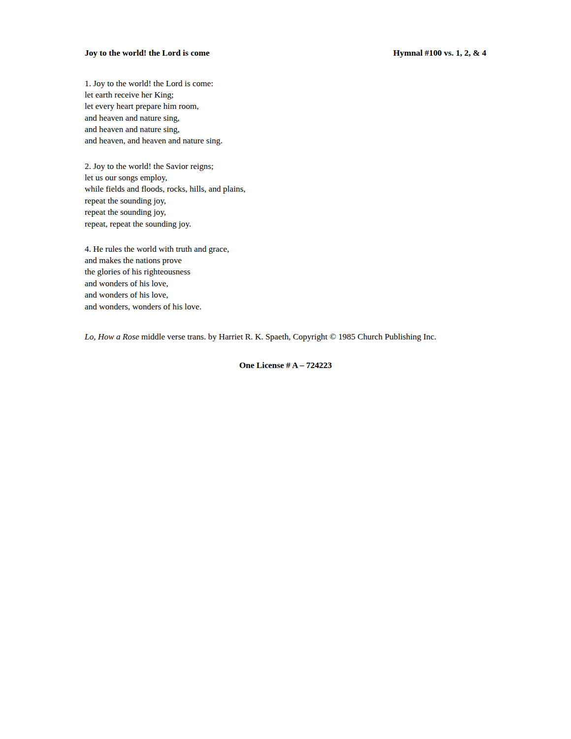Joy to the world! the Lord is come
Hymnal #100 vs. 1, 2, & 4
1. Joy to the world! the Lord is come:
let earth receive her King;
let every heart prepare him room,
and heaven and nature sing,
and heaven and nature sing,
and heaven, and heaven and nature sing.
2. Joy to the world! the Savior reigns;
let us our songs employ,
while fields and floods, rocks, hills, and plains,
repeat the sounding joy,
repeat the sounding joy,
repeat, repeat the sounding joy.
4. He rules the world with truth and grace,
and makes the nations prove
the glories of his righteousness
and wonders of his love,
and wonders of his love,
and wonders, wonders of his love.
Lo, How a Rose middle verse trans. by Harriet R. K. Spaeth, Copyright © 1985 Church Publishing Inc.
One License # A – 724223